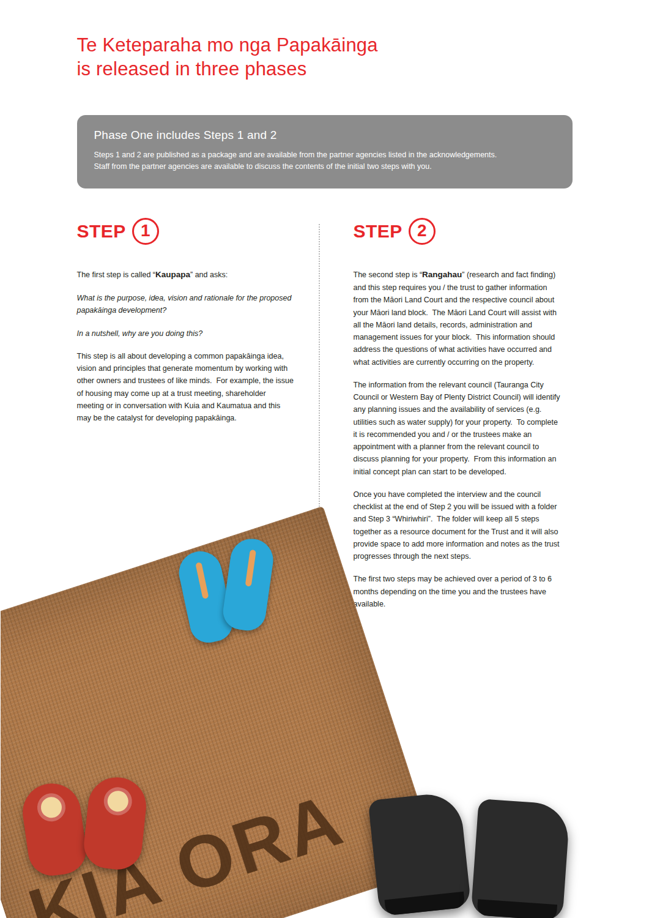Te Keteparaha mo nga Papakāinga
is released in three phases
Phase One includes Steps 1 and 2
Steps 1 and 2 are published as a package and are available from the partner agencies listed in the acknowledgements. Staff from the partner agencies are available to discuss the contents of the initial two steps with you.
STEP 1
The first step is called “Kaupapa” and asks:
What is the purpose, idea, vision and rationale for the proposed papakāinga development?
In a nutshell, why are you doing this?
This step is all about developing a common papakāinga idea, vision and principles that generate momentum by working with other owners and trustees of like minds. For example, the issue of housing may come up at a trust meeting, shareholder meeting or in conversation with Kuia and Kaumatua and this may be the catalyst for developing papakāinga.
STEP 2
The second step is “Rangahau” (research and fact finding) and this step requires you / the trust to gather information from the Māori Land Court and the respective council about your Māori land block. The Māori Land Court will assist with all the Māori land details, records, administration and management issues for your block. This information should address the questions of what activities have occurred and what activities are currently occurring on the property.
The information from the relevant council (Tauranga City Council or Western Bay of Plenty District Council) will identify any planning issues and the availability of services (e.g. utilities such as water supply) for your property. To complete it is recommended you and / or the trustees make an appointment with a planner from the relevant council to discuss planning for your property. From this information an initial concept plan can start to be developed.
Once you have completed the interview and the council checklist at the end of Step 2 you will be issued with a folder and Step 3 “Whiriwhiri”. The folder will keep all 5 steps together as a resource document for the Trust and it will also provide space to add more information and notes as the trust progresses through the next steps.
The first two steps may be achieved over a period of 3 to 6 months depending on the time you and the trustees have available.
KIA ORA